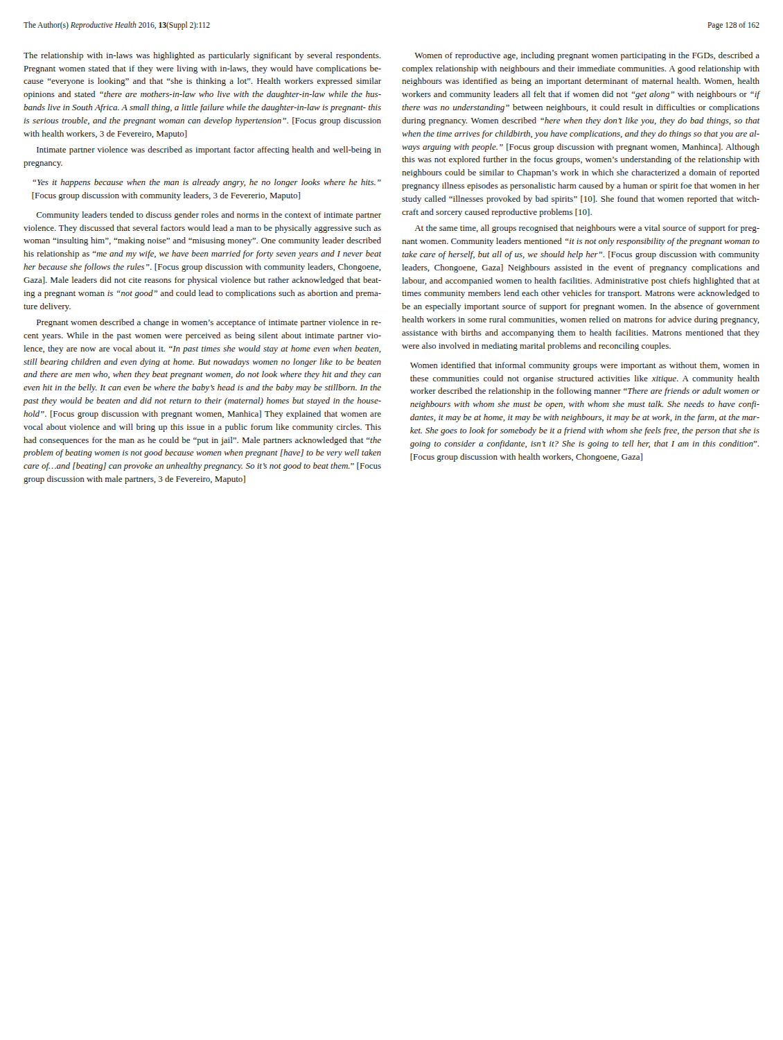The Author(s) Reproductive Health 2016, 13(Suppl 2):112
Page 128 of 162
The relationship with in-laws was highlighted as particularly significant by several respondents. Pregnant women stated that if they were living with in-laws, they would have complications because “everyone is looking” and that “she is thinking a lot”. Health workers expressed similar opinions and stated “there are mothers-in-law who live with the daughter-in-law while the husbands live in South Africa. A small thing, a little failure while the daughter-in-law is pregnant- this is serious trouble, and the pregnant woman can develop hypertension”. [Focus group discussion with health workers, 3 de Fevereiro, Maputo]
Intimate partner violence was described as important factor affecting health and well-being in pregnancy.
“Yes it happens because when the man is already angry, he no longer looks where he hits.” [Focus group discussion with community leaders, 3 de Fevererio, Maputo]
Community leaders tended to discuss gender roles and norms in the context of intimate partner violence. They discussed that several factors would lead a man to be physically aggressive such as woman “insulting him”, “making noise” and “misusing money”. One community leader described his relationship as “me and my wife, we have been married for forty seven years and I never beat her because she follows the rules”. [Focus group discussion with community leaders, Chongoene, Gaza]. Male leaders did not cite reasons for physical violence but rather acknowledged that beating a pregnant woman is “not good” and could lead to complications such as abortion and premature delivery.
Pregnant women described a change in women’s acceptance of intimate partner violence in recent years. While in the past women were perceived as being silent about intimate partner violence, they are now are vocal about it. “In past times she would stay at home even when beaten, still bearing children and even dying at home. But nowadays women no longer like to be beaten and there are men who, when they beat pregnant women, do not look where they hit and they can even hit in the belly. It can even be where the baby’s head is and the baby may be stillborn. In the past they would be beaten and did not return to their (maternal) homes but stayed in the household”. [Focus group discussion with pregnant women, Manhica] They explained that women are vocal about violence and will bring up this issue in a public forum like community circles. This had consequences for the man as he could be “put in jail”. Male partners acknowledged that “the problem of beating women is not good because women when pregnant [have] to be very well taken care of…and [beating] can provoke an unhealthy pregnancy. So it’s not good to beat them.” [Focus group discussion with male partners, 3 de Fevereiro, Maputo]
Women of reproductive age, including pregnant women participating in the FGDs, described a complex relationship with neighbours and their immediate communities. A good relationship with neighbours was identified as being an important determinant of maternal health. Women, health workers and community leaders all felt that if women did not “get along” with neighbours or “if there was no understanding” between neighbours, it could result in difficulties or complications during pregnancy. Women described “here when they don’t like you, they do bad things, so that when the time arrives for childbirth, you have complications, and they do things so that you are always arguing with people.” [Focus group discussion with pregnant women, Manhinca]. Although this was not explored further in the focus groups, women’s understanding of the relationship with neighbours could be similar to Chapman’s work in which she characterized a domain of reported pregnancy illness episodes as personalistic harm caused by a human or spirit foe that women in her study called “illnesses provoked by bad spirits” [10]. She found that women reported that witchcraft and sorcery caused reproductive problems [10].
At the same time, all groups recognised that neighbours were a vital source of support for pregnant women. Community leaders mentioned “it is not only responsibility of the pregnant woman to take care of herself, but all of us, we should help her”. [Focus group discussion with community leaders, Chongoene, Gaza] Neighbours assisted in the event of pregnancy complications and labour, and accompanied women to health facilities. Administrative post chiefs highlighted that at times community members lend each other vehicles for transport. Matrons were acknowledged to be an especially important source of support for pregnant women. In the absence of government health workers in some rural communities, women relied on matrons for advice during pregnancy, assistance with births and accompanying them to health facilities. Matrons mentioned that they were also involved in mediating marital problems and reconciling couples.
Women identified that informal community groups were important as without them, women in these communities could not organise structured activities like xitique. A community health worker described the relationship in the following manner “There are friends or adult women or neighbours with whom she must be open, with whom she must talk. She needs to have confidantes, it may be at home, it may be with neighbours, it may be at work, in the farm, at the market. She goes to look for somebody be it a friend with whom she feels free, the person that she is going to consider a confidante, isn’t it? She is going to tell her, that I am in this condition”. [Focus group discussion with health workers, Chongoene, Gaza]